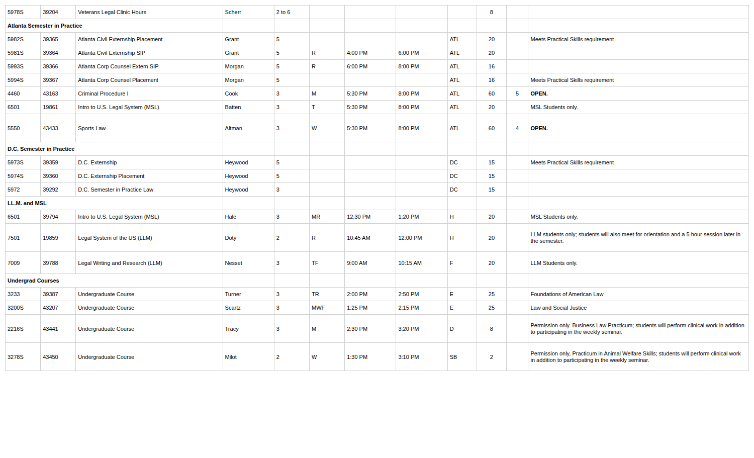| 5978S | 39204 | Veterans Legal Clinic Hours | Scherr | 2 to 6 | | | | | 8 | | |
| Atlanta Semester in Practice | | | | | | | | | |
| 5982S | 39365 | Atlanta Civil Externship Placement | Grant | 5 | | | | ATL | 20 | | Meets Practical Skills requirement |
| 5981S | 39364 | Atlanta Civil Externship SIP | Grant | 5 | R | 4:00 PM | 6:00 PM | ATL | 20 | | |
| 5993S | 39366 | Atlanta Corp Counsel Extern SIP | Morgan | 5 | R | 6:00 PM | 8:00 PM | ATL | 16 | | |
| 5994S | 39367 | Atlanta Corp Counsel Placement | Morgan | 5 | | | | ATL | 16 | | Meets Practical Skills requirement |
| 4460 | 43163 | Criminal Procedure I | Cook | 3 | M | 5:30 PM | 8:00 PM | ATL | 60 | 5 | OPEN. |
| 6501 | 19861 | Intro to U.S. Legal System (MSL) | Batten | 3 | T | 5:30 PM | 8:00 PM | ATL | 20 | | MSL Students only. |
| 5550 | 43433 | Sports Law | Altman | 3 | W | 5:30 PM | 8:00 PM | ATL | 60 | 4 | OPEN. |
| D.C. Semester in Practice | | | | | | | | | |
| 5973S | 39359 | D.C. Externship | Heywood | 5 | | | | DC | 15 | | Meets Practical Skills requirement |
| 5974S | 39360 | D.C. Externship Placement | Heywood | 5 | | | | DC | 15 | | |
| 5972 | 39292 | D.C. Semester in Practice Law | Heywood | 3 | | | | DC | 15 | | |
| LL.M. and MSL | | | | | | | | | |
| 6501 | 39794 | Intro to U.S. Legal System (MSL) | Hale | 3 | MR | 12:30 PM | 1:20 PM | H | 20 | | MSL Students only. |
| 7501 | 19859 | Legal System of the US (LLM) | Doty | 2 | R | 10:45 AM | 12:00 PM | H | 20 | | LLM students only; students will also meet for orientation and a 5 hour session later in the semester. |
| 7009 | 39788 | Legal Writing and Research (LLM) | Nesset | 3 | TF | 9:00 AM | 10:15 AM | F | 20 | | LLM Students only. |
| Undergrad Courses | | | | | | | | | |
| 3233 | 39387 | Undergraduate Course | Turner | 3 | TR | 2:00 PM | 2:50 PM | E | 25 | | Foundations of American Law |
| 3200S | 43207 | Undergraduate Course | Scartz | 3 | MWF | 1:25 PM | 2:15 PM | E | 25 | | Law and Social Justice |
| 2216S | 43441 | Undergraduate Course | Tracy | 3 | M | 2:30 PM | 3:20 PM | D | 8 | | Permission only. Business Law Practicum; students will perform clinical work in addition to participating in the weekly seminar. |
| 3278S | 43450 | Undergraduate Course | Milot | 2 | W | 1:30 PM | 3:10 PM | SB | 2 | | Permission only, Practicum in Animal Welfare Skills; students will perform clinical work in addition to participating in the weekly seminar. |